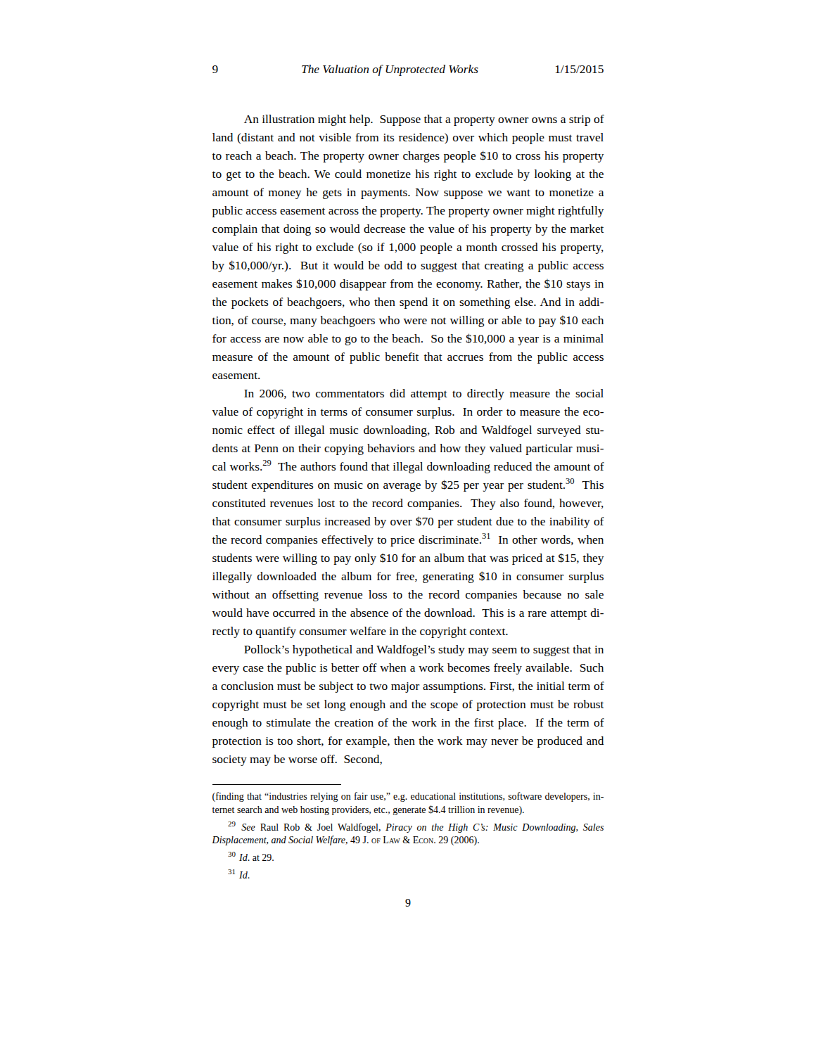9 The Valuation of Unprotected Works 1/15/2015
An illustration might help. Suppose that a property owner owns a strip of land (distant and not visible from its residence) over which people must travel to reach a beach. The property owner charges people $10 to cross his property to get to the beach. We could monetize his right to exclude by looking at the amount of money he gets in payments. Now suppose we want to monetize a public access easement across the property. The property owner might rightfully complain that doing so would decrease the value of his property by the market value of his right to exclude (so if 1,000 people a month crossed his property, by $10,000/yr.). But it would be odd to suggest that creating a public access easement makes $10,000 disappear from the economy. Rather, the $10 stays in the pockets of beachgoers, who then spend it on something else. And in addition, of course, many beachgoers who were not willing or able to pay $10 each for access are now able to go to the beach. So the $10,000 a year is a minimal measure of the amount of public benefit that accrues from the public access easement.
In 2006, two commentators did attempt to directly measure the social value of copyright in terms of consumer surplus. In order to measure the economic effect of illegal music downloading, Rob and Waldfogel surveyed students at Penn on their copying behaviors and how they valued particular musical works.29 The authors found that illegal downloading reduced the amount of student expenditures on music on average by $25 per year per student.30 This constituted revenues lost to the record companies. They also found, however, that consumer surplus increased by over $70 per student due to the inability of the record companies effectively to price discriminate.31 In other words, when students were willing to pay only $10 for an album that was priced at $15, they illegally downloaded the album for free, generating $10 in consumer surplus without an offsetting revenue loss to the record companies because no sale would have occurred in the absence of the download. This is a rare attempt directly to quantify consumer welfare in the copyright context.
Pollock’s hypothetical and Waldfogel’s study may seem to suggest that in every case the public is better off when a work becomes freely available. Such a conclusion must be subject to two major assumptions. First, the initial term of copyright must be set long enough and the scope of protection must be robust enough to stimulate the creation of the work in the first place. If the term of protection is too short, for example, then the work may never be produced and society may be worse off. Second,
(finding that “industries relying on fair use,” e.g. educational institutions, software developers, internet search and web hosting providers, etc., generate $4.4 trillion in revenue).
29 See Raul Rob & Joel Waldfogel, Piracy on the High C’s: Music Downloading, Sales Displacement, and Social Welfare, 49 J. of Law & Econ. 29 (2006).
30 Id. at 29.
31 Id.
9